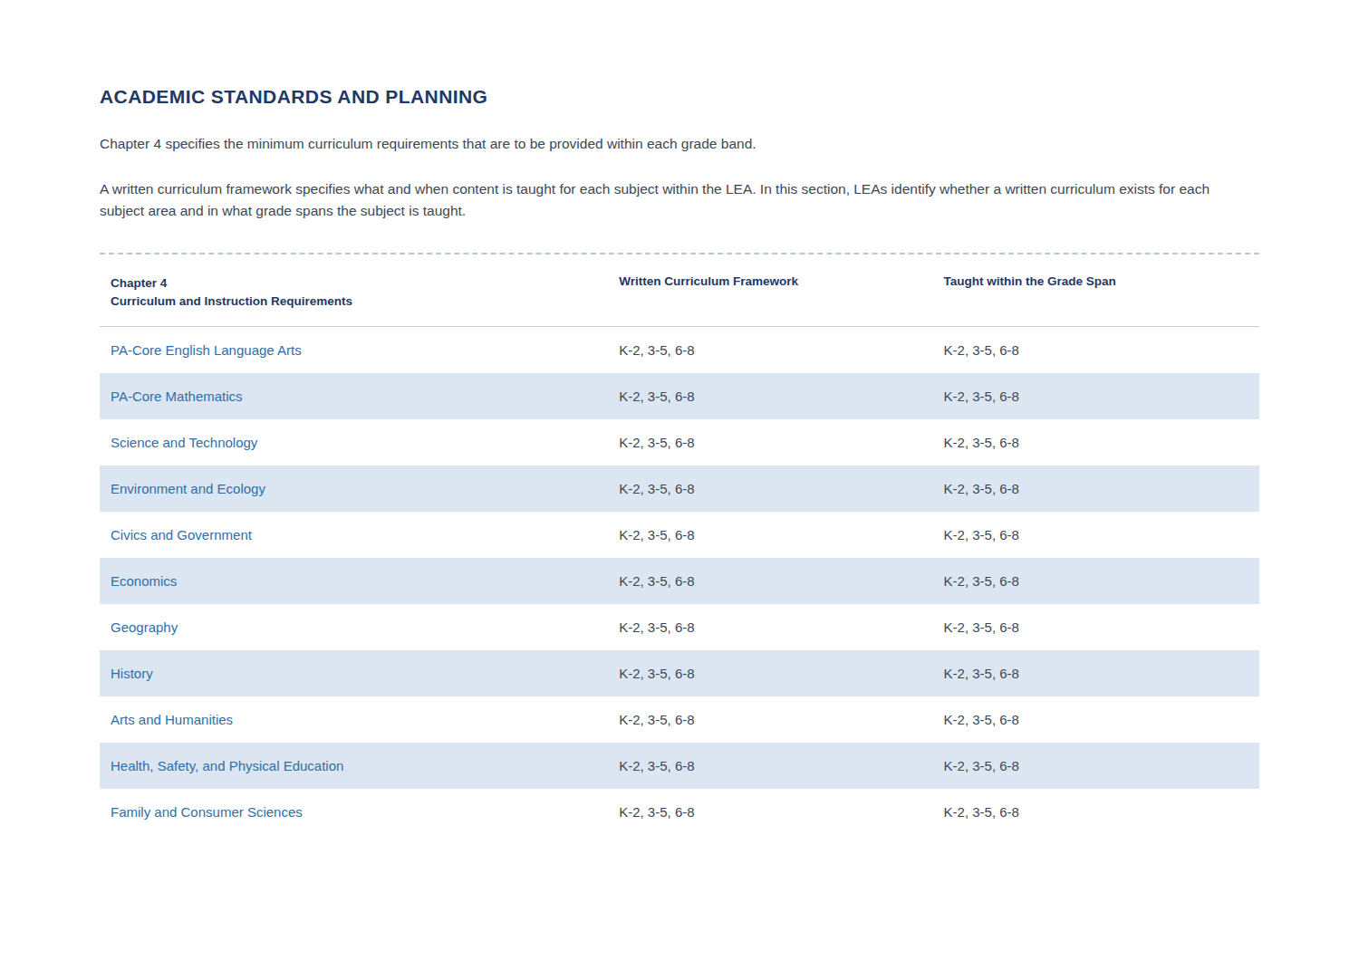ACADEMIC STANDARDS AND PLANNING
Chapter 4 specifies the minimum curriculum requirements that are to be provided within each grade band.
A written curriculum framework specifies what and when content is taught for each subject within the LEA. In this section, LEAs identify whether a written curriculum exists for each subject area and in what grade spans the subject is taught.
| Chapter 4 Curriculum and Instruction Requirements | Written Curriculum Framework | Taught within the Grade Span |
| --- | --- | --- |
| PA-Core English Language Arts | K-2, 3-5, 6-8 | K-2, 3-5, 6-8 |
| PA-Core Mathematics | K-2, 3-5, 6-8 | K-2, 3-5, 6-8 |
| Science and Technology | K-2, 3-5, 6-8 | K-2, 3-5, 6-8 |
| Environment and Ecology | K-2, 3-5, 6-8 | K-2, 3-5, 6-8 |
| Civics and Government | K-2, 3-5, 6-8 | K-2, 3-5, 6-8 |
| Economics | K-2, 3-5, 6-8 | K-2, 3-5, 6-8 |
| Geography | K-2, 3-5, 6-8 | K-2, 3-5, 6-8 |
| History | K-2, 3-5, 6-8 | K-2, 3-5, 6-8 |
| Arts and Humanities | K-2, 3-5, 6-8 | K-2, 3-5, 6-8 |
| Health, Safety, and Physical Education | K-2, 3-5, 6-8 | K-2, 3-5, 6-8 |
| Family and Consumer Sciences | K-2, 3-5, 6-8 | K-2, 3-5, 6-8 |